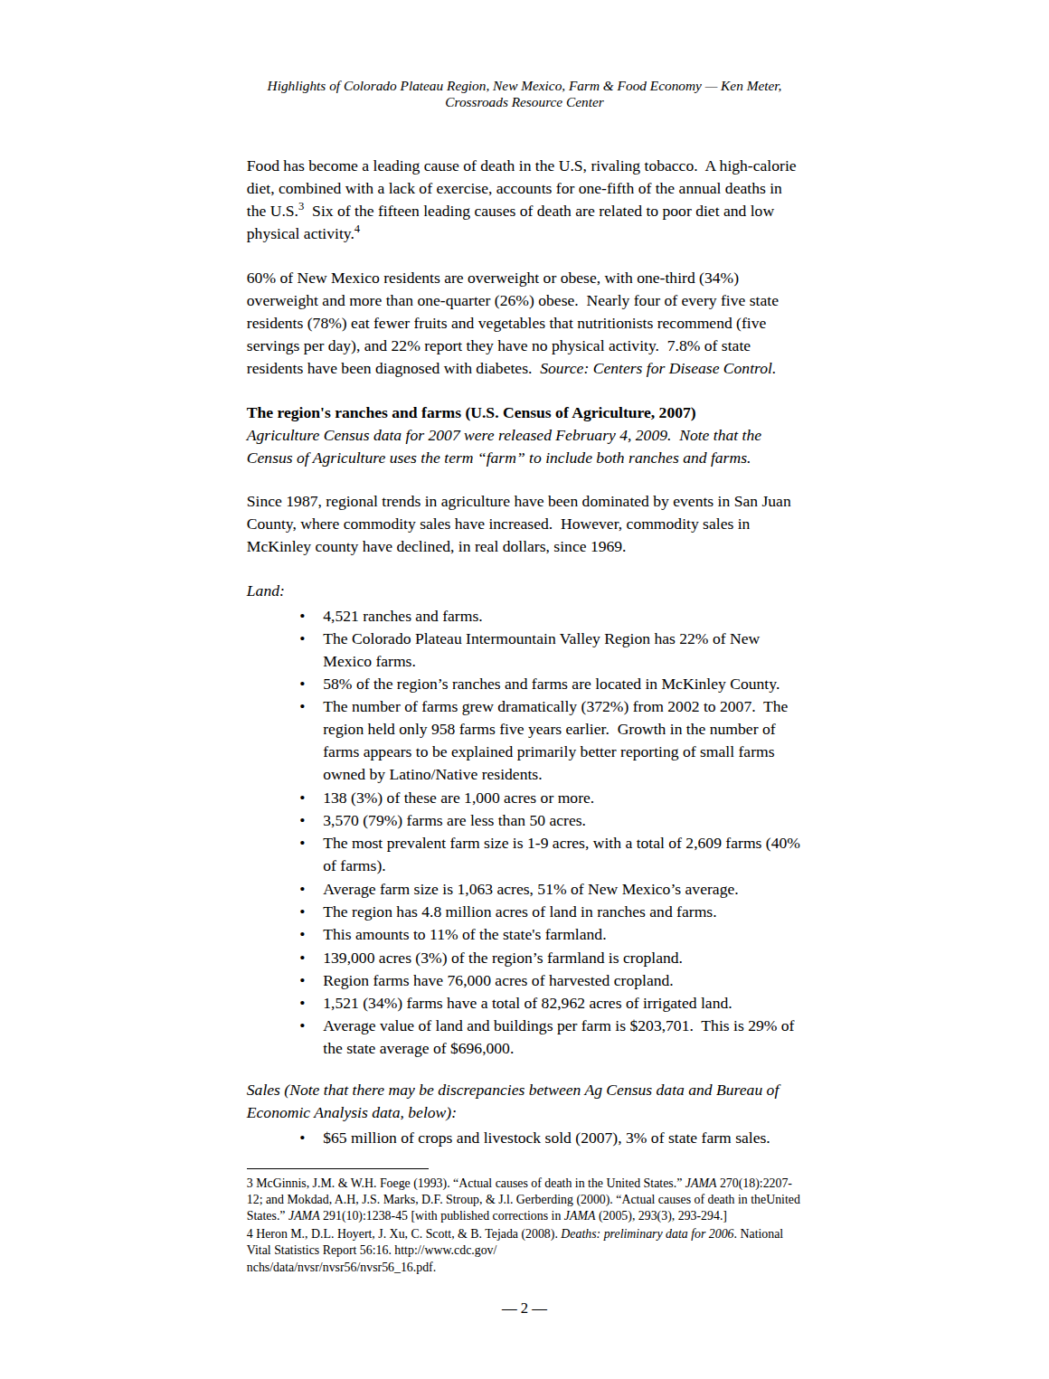Highlights of Colorado Plateau Region, New Mexico, Farm & Food Economy — Ken Meter, Crossroads Resource Center
Food has become a leading cause of death in the U.S, rivaling tobacco. A high-calorie diet, combined with a lack of exercise, accounts for one-fifth of the annual deaths in the U.S.3 Six of the fifteen leading causes of death are related to poor diet and low physical activity.4
60% of New Mexico residents are overweight or obese, with one-third (34%) overweight and more than one-quarter (26%) obese. Nearly four of every five state residents (78%) eat fewer fruits and vegetables that nutritionists recommend (five servings per day), and 22% report they have no physical activity. 7.8% of state residents have been diagnosed with diabetes. Source: Centers for Disease Control.
The region's ranches and farms (U.S. Census of Agriculture, 2007)
Agriculture Census data for 2007 were released February 4, 2009. Note that the Census of Agriculture uses the term “farm” to include both ranches and farms.
Since 1987, regional trends in agriculture have been dominated by events in San Juan County, where commodity sales have increased. However, commodity sales in McKinley county have declined, in real dollars, since 1969.
Land:
4,521 ranches and farms.
The Colorado Plateau Intermountain Valley Region has 22% of New Mexico farms.
58% of the region’s ranches and farms are located in McKinley County.
The number of farms grew dramatically (372%) from 2002 to 2007. The region held only 958 farms five years earlier. Growth in the number of farms appears to be explained primarily better reporting of small farms owned by Latino/Native residents.
138 (3%) of these are 1,000 acres or more.
3,570 (79%) farms are less than 50 acres.
The most prevalent farm size is 1-9 acres, with a total of 2,609 farms (40% of farms).
Average farm size is 1,063 acres, 51% of New Mexico’s average.
The region has 4.8 million acres of land in ranches and farms.
This amounts to 11% of the state's farmland.
139,000 acres (3%) of the region’s farmland is cropland.
Region farms have 76,000 acres of harvested cropland.
1,521 (34%) farms have a total of 82,962 acres of irrigated land.
Average value of land and buildings per farm is $203,701. This is 29% of the state average of $696,000.
Sales (Note that there may be discrepancies between Ag Census data and Bureau of Economic Analysis data, below):
$65 million of crops and livestock sold (2007), 3% of state farm sales.
3 McGinnis, J.M. & W.H. Foege (1993). “Actual causes of death in the United States.” JAMA 270(18):2207-12; and Mokdad, A.H, J.S. Marks, D.F. Stroup, & J.l. Gerberding (2000). “Actual causes of death in theUnited States.” JAMA 291(10):1238-45 [with published corrections in JAMA (2005), 293(3), 293-294.]
4 Heron M., D.L. Hoyert, J. Xu, C. Scott, & B. Tejada (2008). Deaths: preliminary data for 2006. National Vital Statistics Report 56:16. http://www.cdc.gov/
nchs/data/nvsr/nvsr56/nvsr56_16.pdf.
— 2 —